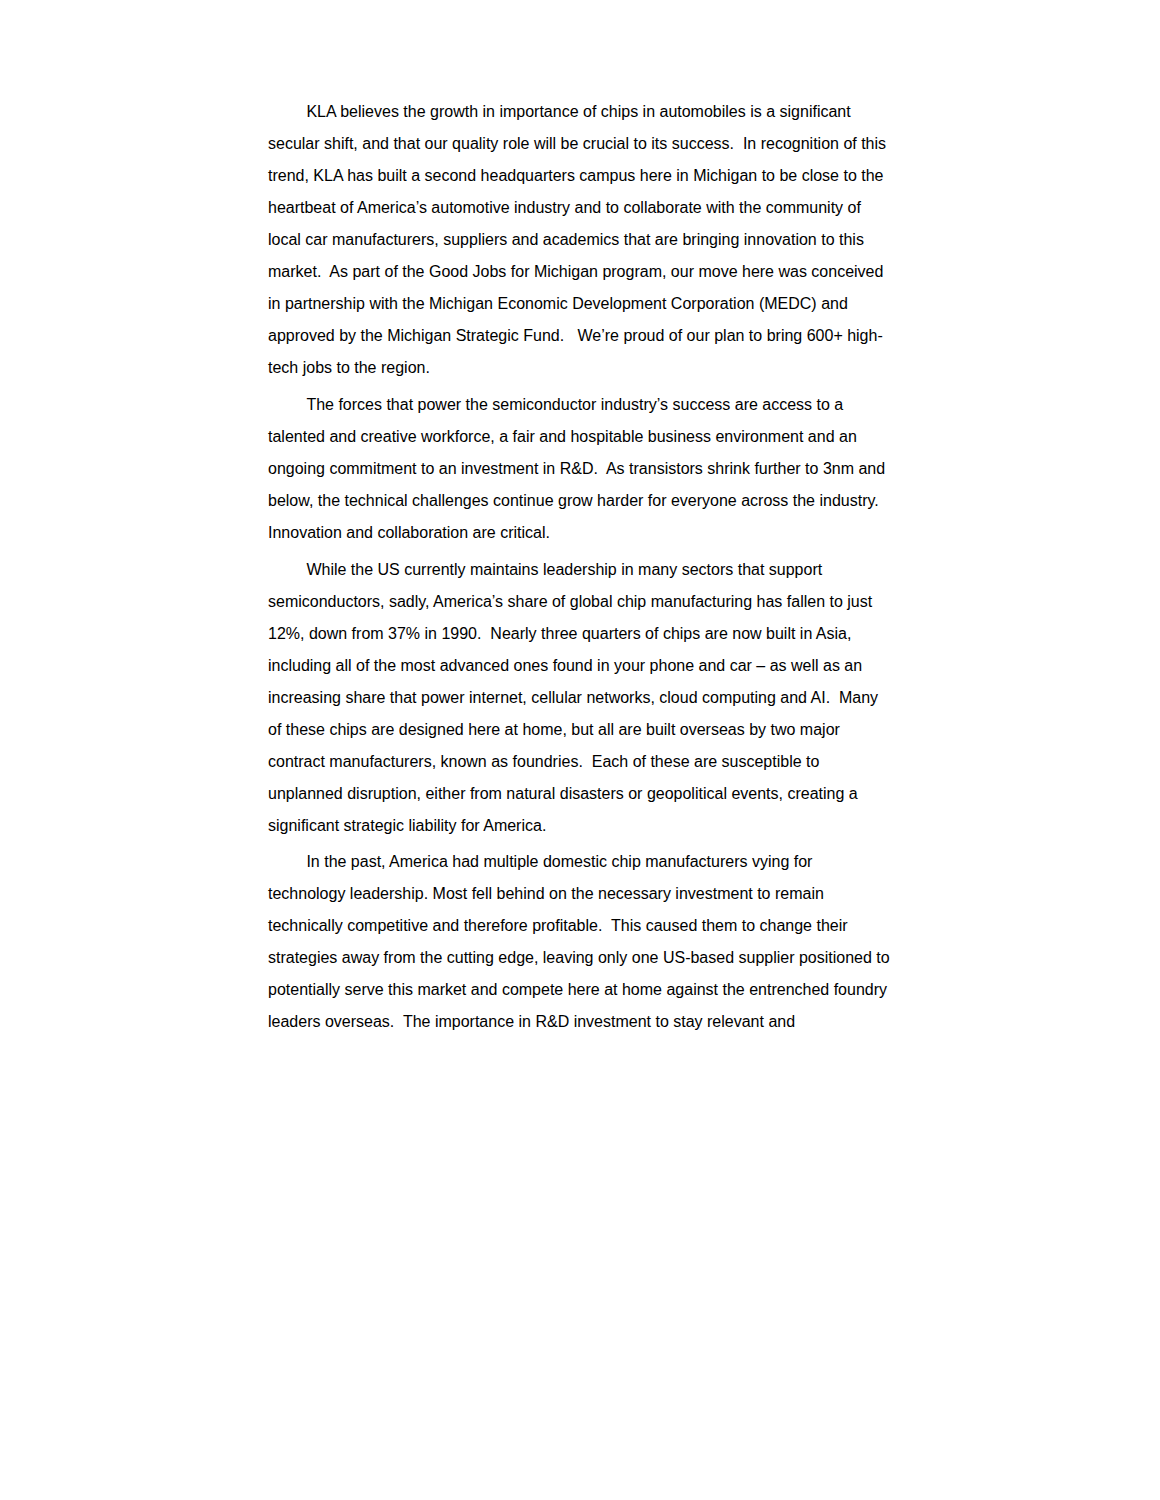KLA believes the growth in importance of chips in automobiles is a significant secular shift, and that our quality role will be crucial to its success. In recognition of this trend, KLA has built a second headquarters campus here in Michigan to be close to the heartbeat of America’s automotive industry and to collaborate with the community of local car manufacturers, suppliers and academics that are bringing innovation to this market. As part of the Good Jobs for Michigan program, our move here was conceived in partnership with the Michigan Economic Development Corporation (MEDC) and approved by the Michigan Strategic Fund. We’re proud of our plan to bring 600+ high-tech jobs to the region.
The forces that power the semiconductor industry’s success are access to a talented and creative workforce, a fair and hospitable business environment and an ongoing commitment to an investment in R&D. As transistors shrink further to 3nm and below, the technical challenges continue grow harder for everyone across the industry. Innovation and collaboration are critical.
While the US currently maintains leadership in many sectors that support semiconductors, sadly, America’s share of global chip manufacturing has fallen to just 12%, down from 37% in 1990. Nearly three quarters of chips are now built in Asia, including all of the most advanced ones found in your phone and car – as well as an increasing share that power internet, cellular networks, cloud computing and AI. Many of these chips are designed here at home, but all are built overseas by two major contract manufacturers, known as foundries. Each of these are susceptible to unplanned disruption, either from natural disasters or geopolitical events, creating a significant strategic liability for America.
In the past, America had multiple domestic chip manufacturers vying for technology leadership. Most fell behind on the necessary investment to remain technically competitive and therefore profitable. This caused them to change their strategies away from the cutting edge, leaving only one US-based supplier positioned to potentially serve this market and compete here at home against the entrenched foundry leaders overseas. The importance in R&D investment to stay relevant and